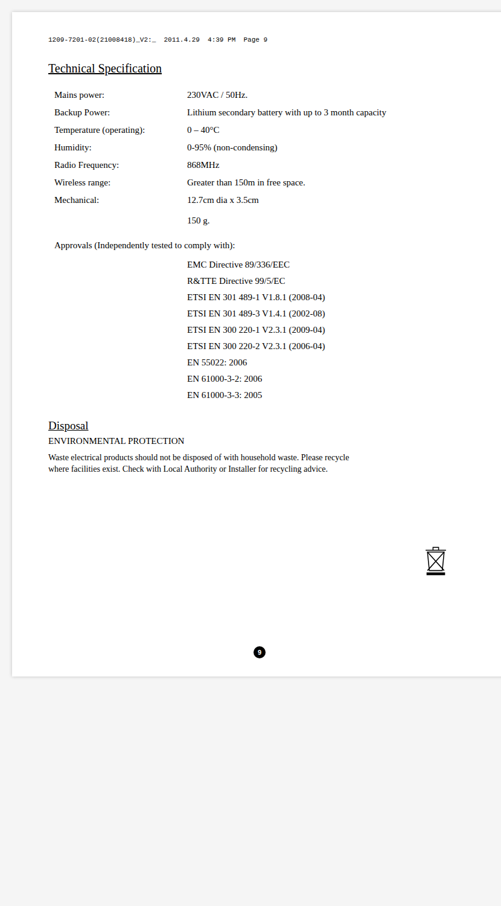1209-7201-02(21008418)_V2:_ 2011.4.29 4:39 PM Page 9
Technical Specification
| Mains power: | 230VAC / 50Hz. |
| Backup Power: | Lithium secondary battery with up to 3 month capacity |
| Temperature (operating): | 0 – 40°C |
| Humidity: | 0-95% (non-condensing) |
| Radio Frequency: | 868MHz |
| Wireless range: | Greater than 150m in free space. |
| Mechanical: | 12.7cm dia x 3.5cm 150 g. |
Approvals (Independently tested to comply with):
EMC Directive 89/336/EEC
R&TTE Directive 99/5/EC
ETSI EN 301 489-1 V1.8.1 (2008-04)
ETSI EN 301 489-3 V1.4.1 (2002-08)
ETSI EN 300 220-1 V2.3.1 (2009-04)
ETSI EN 300 220-2 V2.3.1 (2006-04)
EN 55022: 2006
EN 61000-3-2: 2006
EN 61000-3-3: 2005
Disposal
ENVIRONMENTAL PROTECTION
Waste electrical products should not be disposed of with household waste. Please recycle where facilities exist. Check with Local Authority or Installer for recycling advice.
9